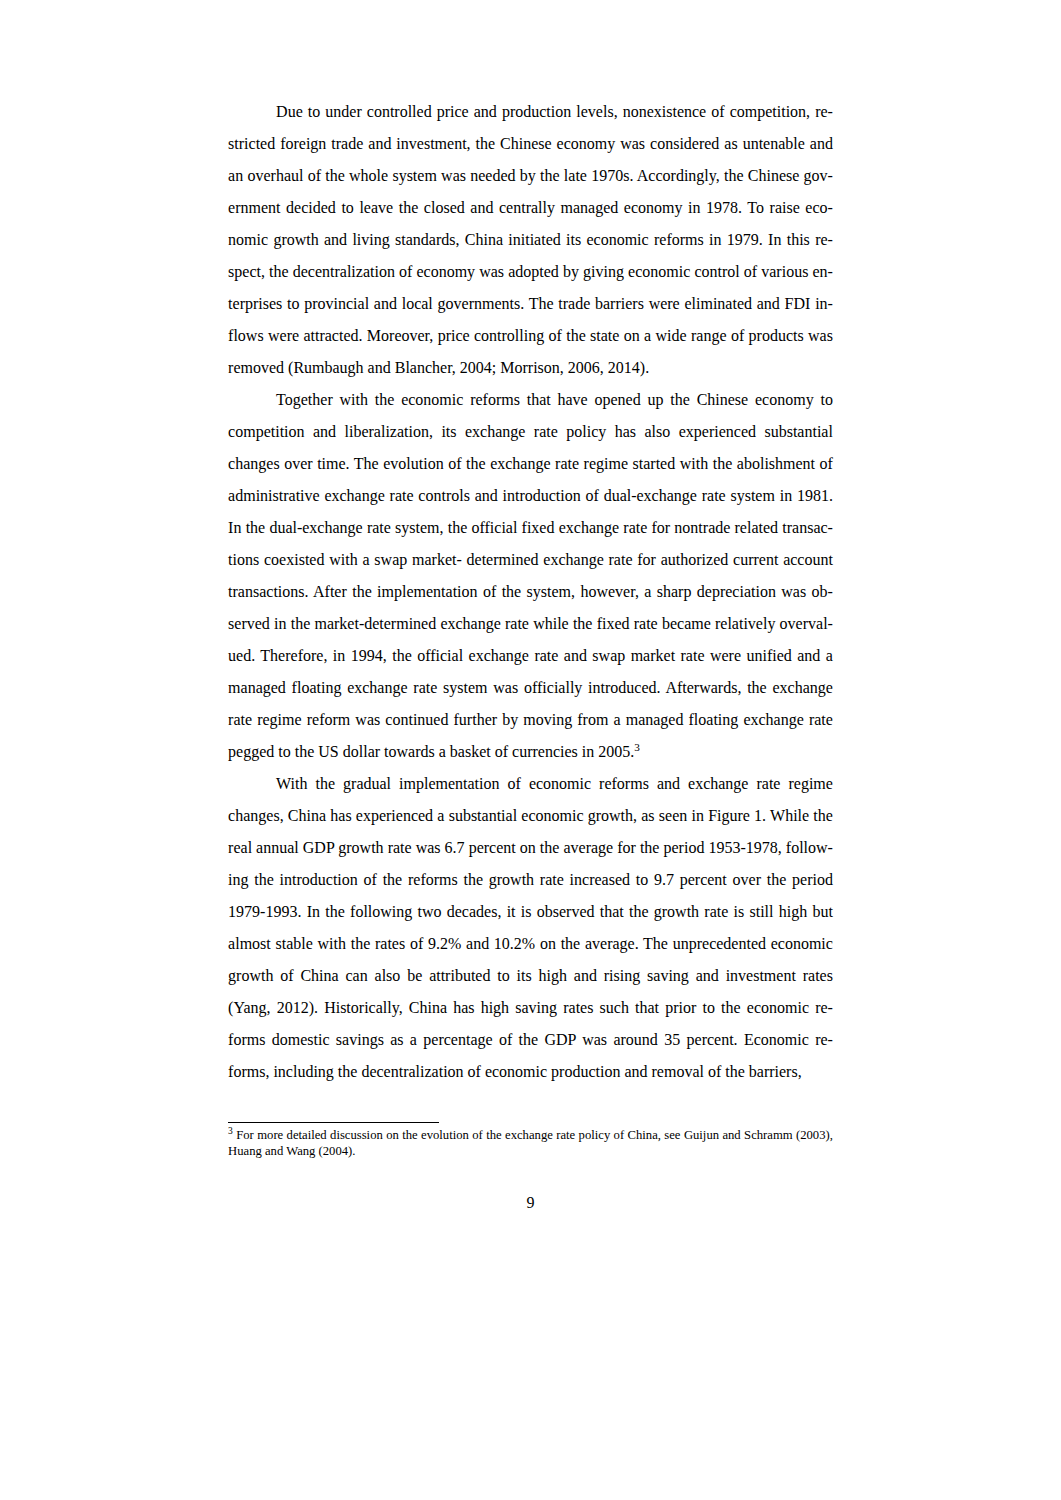Due to under controlled price and production levels, nonexistence of competition, restricted foreign trade and investment, the Chinese economy was considered as untenable and an overhaul of the whole system was needed by the late 1970s. Accordingly, the Chinese government decided to leave the closed and centrally managed economy in 1978. To raise economic growth and living standards, China initiated its economic reforms in 1979. In this respect, the decentralization of economy was adopted by giving economic control of various enterprises to provincial and local governments. The trade barriers were eliminated and FDI inflows were attracted. Moreover, price controlling of the state on a wide range of products was removed (Rumbaugh and Blancher, 2004; Morrison, 2006, 2014).
Together with the economic reforms that have opened up the Chinese economy to competition and liberalization, its exchange rate policy has also experienced substantial changes over time. The evolution of the exchange rate regime started with the abolishment of administrative exchange rate controls and introduction of dual-exchange rate system in 1981. In the dual-exchange rate system, the official fixed exchange rate for nontrade related transactions coexisted with a swap market- determined exchange rate for authorized current account transactions. After the implementation of the system, however, a sharp depreciation was observed in the market-determined exchange rate while the fixed rate became relatively overvalued. Therefore, in 1994, the official exchange rate and swap market rate were unified and a managed floating exchange rate system was officially introduced. Afterwards, the exchange rate regime reform was continued further by moving from a managed floating exchange rate pegged to the US dollar towards a basket of currencies in 2005.3
With the gradual implementation of economic reforms and exchange rate regime changes, China has experienced a substantial economic growth, as seen in Figure 1. While the real annual GDP growth rate was 6.7 percent on the average for the period 1953-1978, following the introduction of the reforms the growth rate increased to 9.7 percent over the period 1979-1993. In the following two decades, it is observed that the growth rate is still high but almost stable with the rates of 9.2% and 10.2% on the average. The unprecedented economic growth of China can also be attributed to its high and rising saving and investment rates (Yang, 2012). Historically, China has high saving rates such that prior to the economic reforms domestic savings as a percentage of the GDP was around 35 percent. Economic reforms, including the decentralization of economic production and removal of the barriers,
3 For more detailed discussion on the evolution of the exchange rate policy of China, see Guijun and Schramm (2003), Huang and Wang (2004).
9